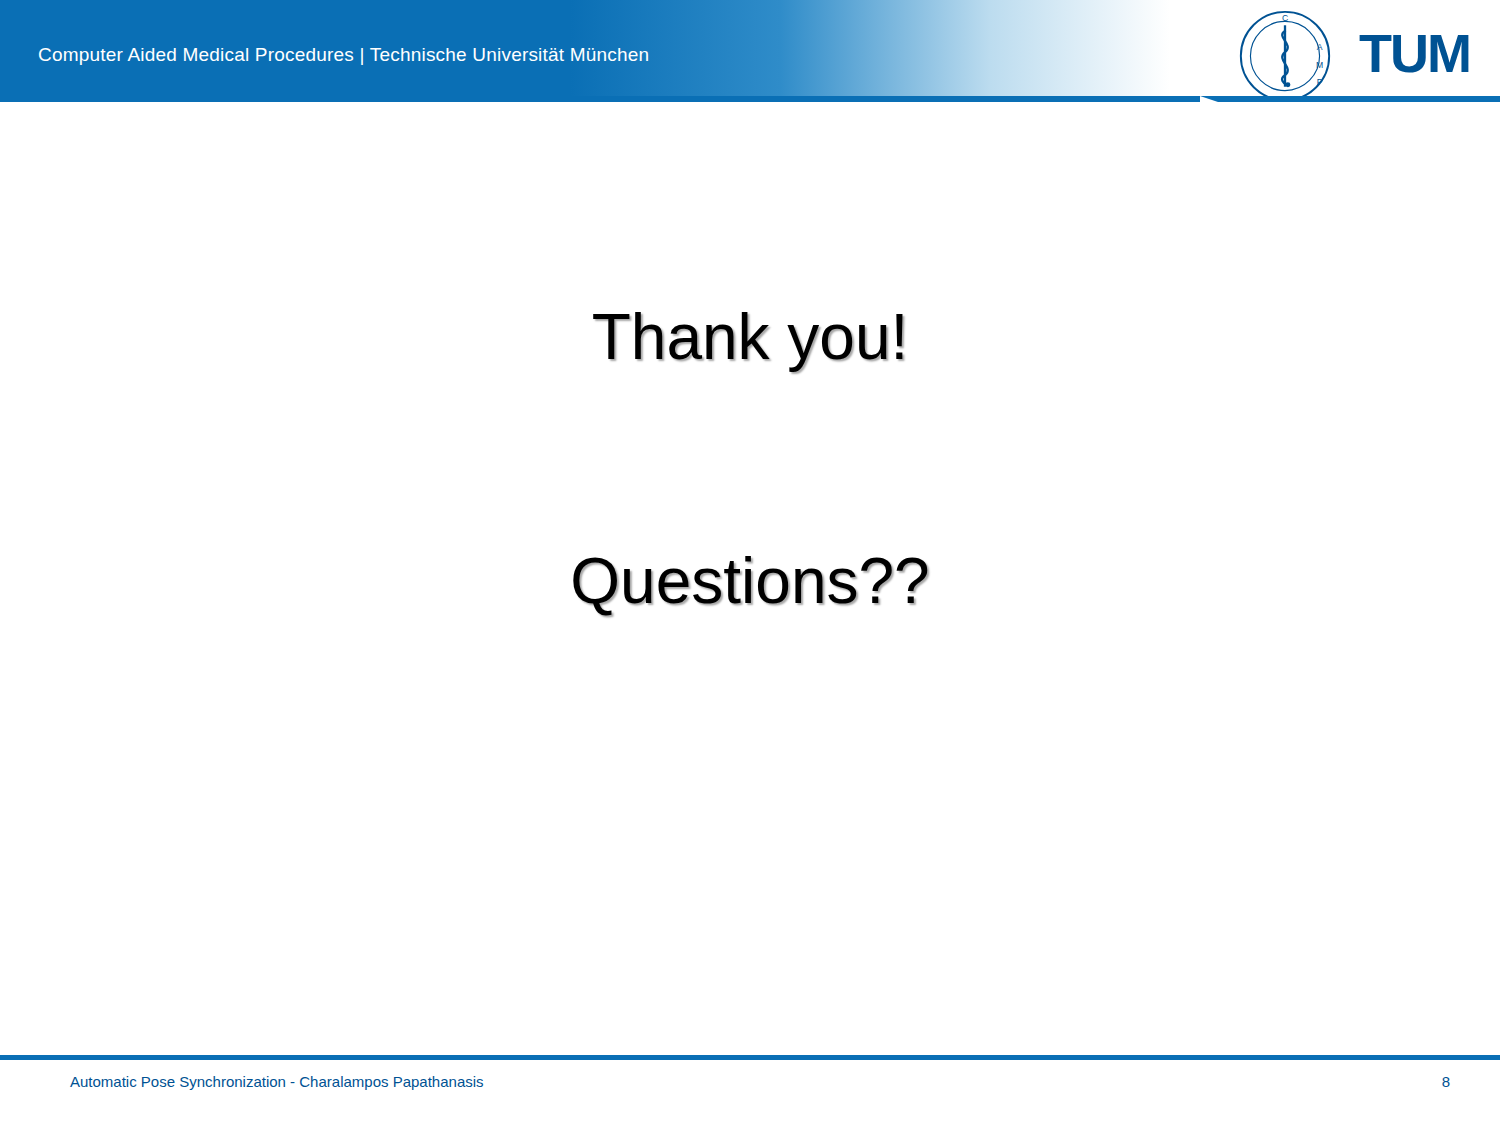Computer Aided Medical Procedures | Technische Universität München
C A M P
TUM
Thank you!
Questions??
Automatic Pose Synchronization - Charalampos Papathanasis 8